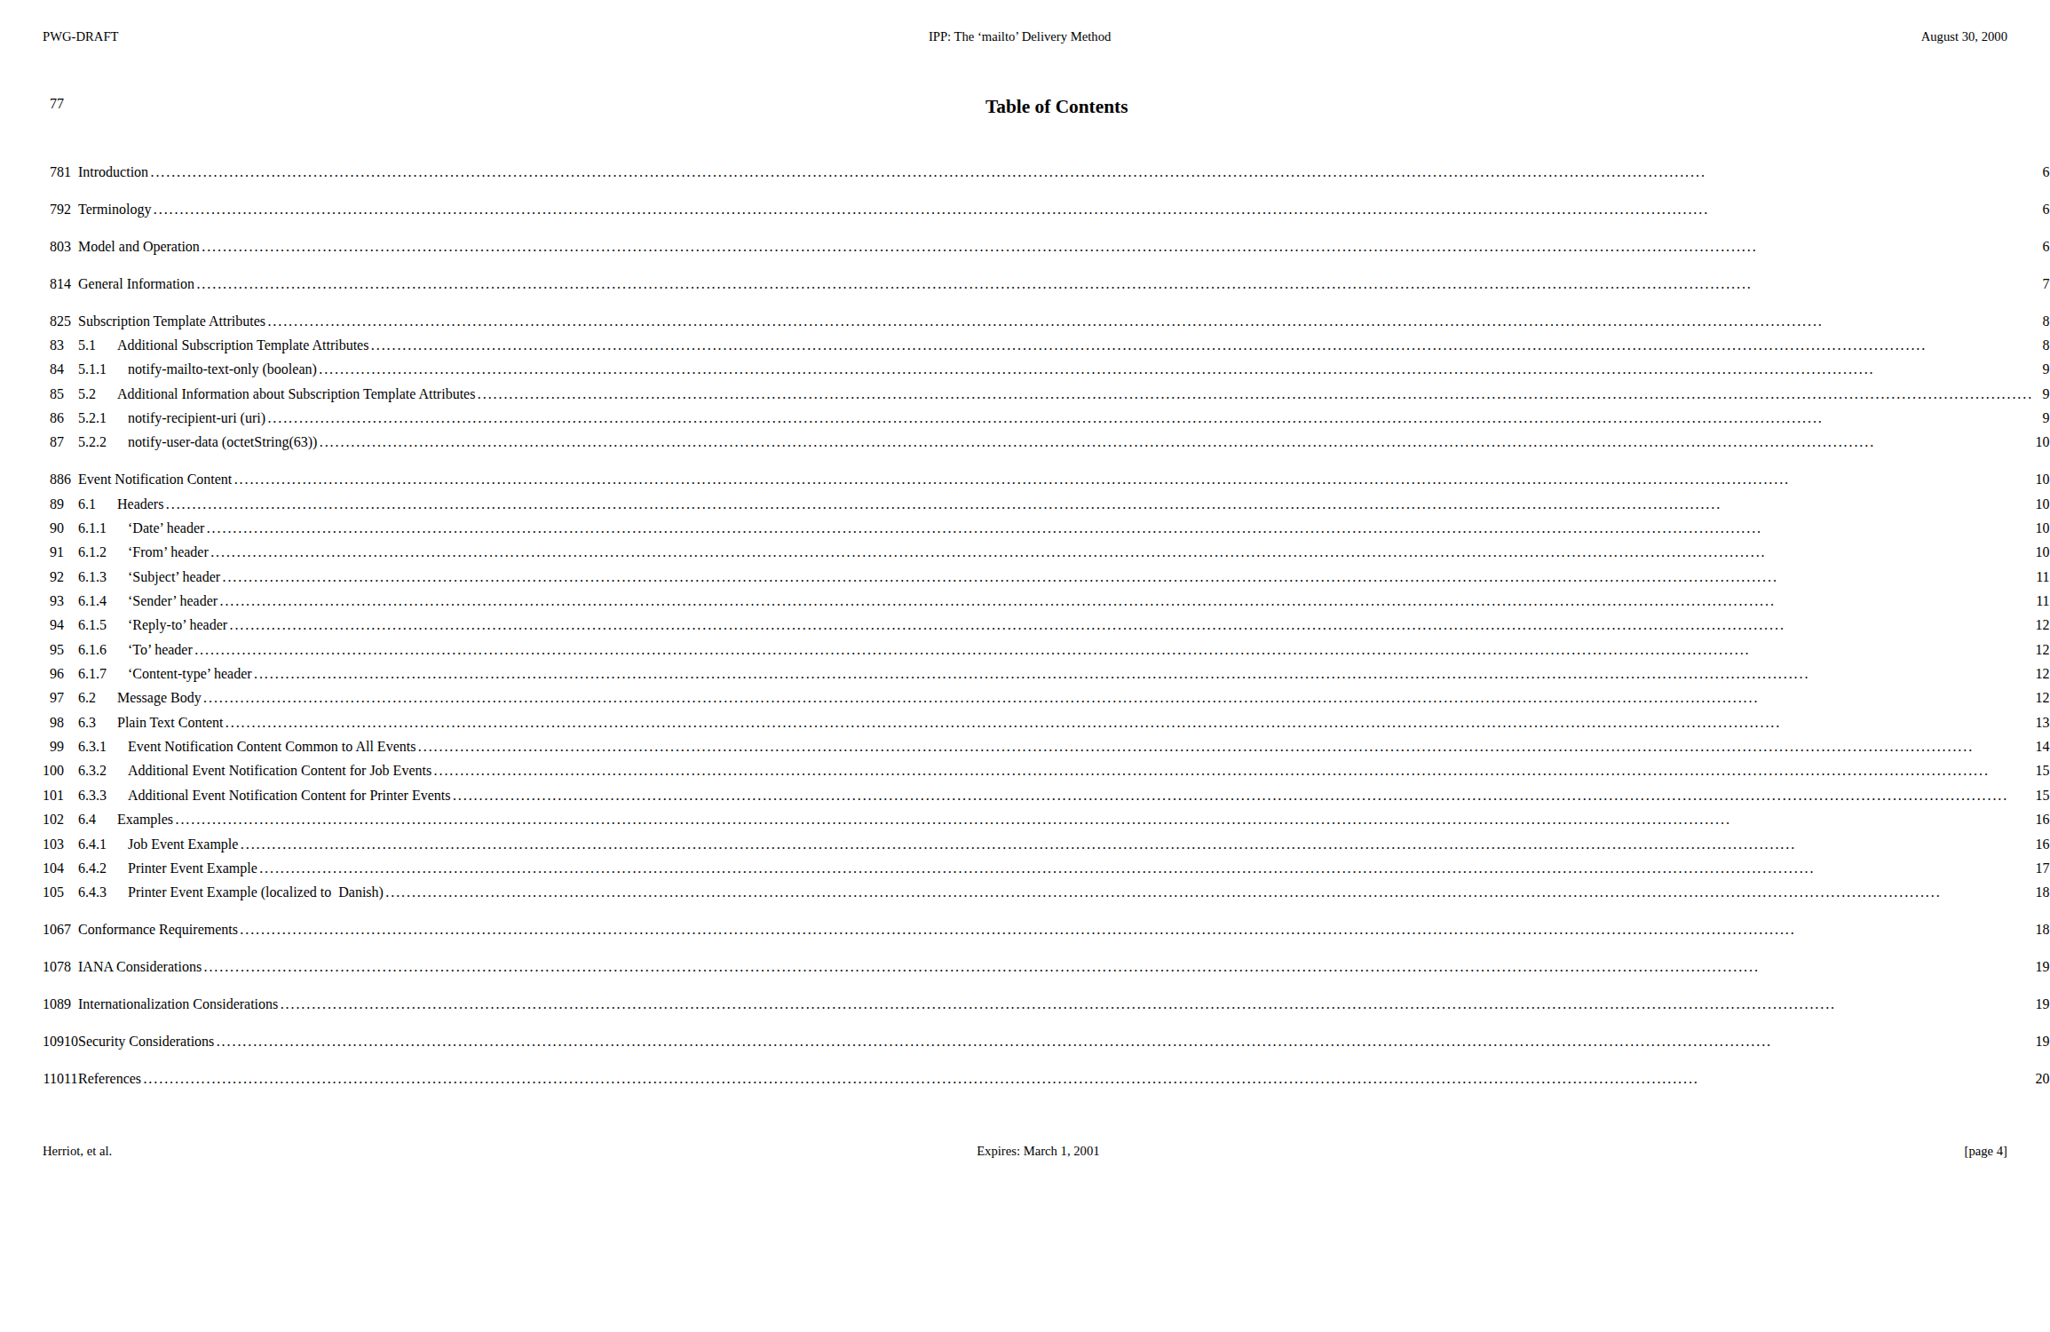PWG-DRAFT
IPP: The ‘mailto’ Delivery Method
August 30, 2000
| 77 | Table of Contents |
| 78 | 1 | Introduction | 6 |
| 79 | 2 | Terminology | 6 |
| 80 | 3 | Model and Operation | 6 |
| 81 | 4 | General Information | 7 |
| 82 | 5 | Subscription Template Attributes | 8 |
| 83 | | 5.1 Additional Subscription Template Attributes | 8 |
| 84 | | 5.1.1 notify-mailto-text-only (boolean) | 9 |
| 85 | | 5.2 Additional Information about Subscription Template Attributes | 9 |
| 86 | | 5.2.1 notify-recipient-uri (uri) | 9 |
| 87 | | 5.2.2 notify-user-data (octetString(63)) | 10 |
| 88 | 6 | Event Notification Content | 10 |
| 89 | | 6.1 Headers | 10 |
| 90 | | 6.1.1 ‘Date’ header | 10 |
| 91 | | 6.1.2 ‘From’ header | 10 |
| 92 | | 6.1.3 ‘Subject’ header | 11 |
| 93 | | 6.1.4 ‘Sender’ header | 11 |
| 94 | | 6.1.5 ‘Reply-to’ header | 12 |
| 95 | | 6.1.6 ‘To’ header | 12 |
| 96 | | 6.1.7 ‘Content-type’ header | 12 |
| 97 | | 6.2 Message Body | 12 |
| 98 | | 6.3 Plain Text Content | 13 |
| 99 | | 6.3.1 Event Notification Content Common to All Events | 14 |
| 100 | | 6.3.2 Additional Event Notification Content for Job Events | 15 |
| 101 | | 6.3.3 Additional Event Notification Content for Printer Events | 15 |
| 102 | | 6.4 Examples | 16 |
| 103 | | 6.4.1 Job Event Example | 16 |
| 104 | | 6.4.2 Printer Event Example | 17 |
| 105 | | 6.4.3 Printer Event Example (localized to Danish) | 18 |
| 106 | 7 | Conformance Requirements | 18 |
| 107 | 8 | IANA Considerations | 19 |
| 108 | 9 | Internationalization Considerations | 19 |
| 109 | 10 | Security Considerations | 19 |
| 110 | 11 | References | 20 |
Herriot, et al.
Expires: March 1, 2001
[page 4]